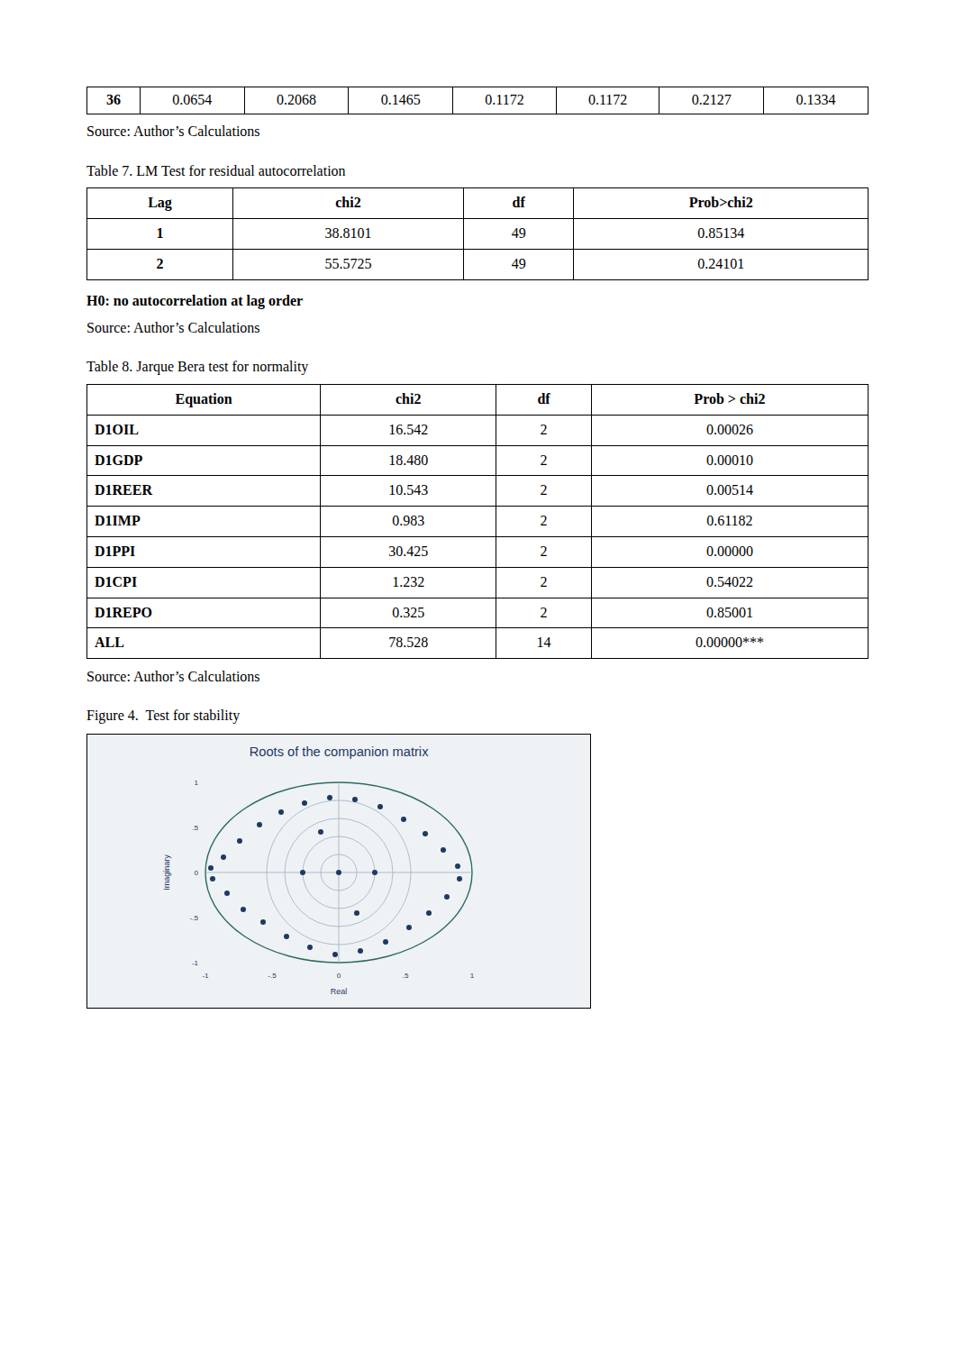| 36 | 0.0654 | 0.2068 | 0.1465 | 0.1172 | 0.1172 | 0.2127 | 0.1334 |
Source: Author’s Calculations
Table 7. LM Test for residual autocorrelation
| Lag | chi2 | df | Prob>chi2 |
| --- | --- | --- | --- |
| 1 | 38.8101 | 49 | 0.85134 |
| 2 | 55.5725 | 49 | 0.24101 |
H0: no autocorrelation at lag order
Source: Author’s Calculations
Table 8. Jarque Bera test for normality
| Equation | chi2 | df | Prob > chi2 |
| --- | --- | --- | --- |
| D1OIL | 16.542 | 2 | 0.00026 |
| D1GDP | 18.480 | 2 | 0.00010 |
| D1REER | 10.543 | 2 | 0.00514 |
| D1IMP | 0.983 | 2 | 0.61182 |
| D1PPI | 30.425 | 2 | 0.00000 |
| D1CPI | 1.232 | 2 | 0.54022 |
| D1REPO | 0.325 | 2 | 0.85001 |
| ALL | 78.528 | 14 | 0.00000*** |
Source: Author’s Calculations
Figure 4. Test for stability
Roots of the companion matrix
1 .5 0 -.5 -1 -1 -.5 0 .5 1 Real Imaginary